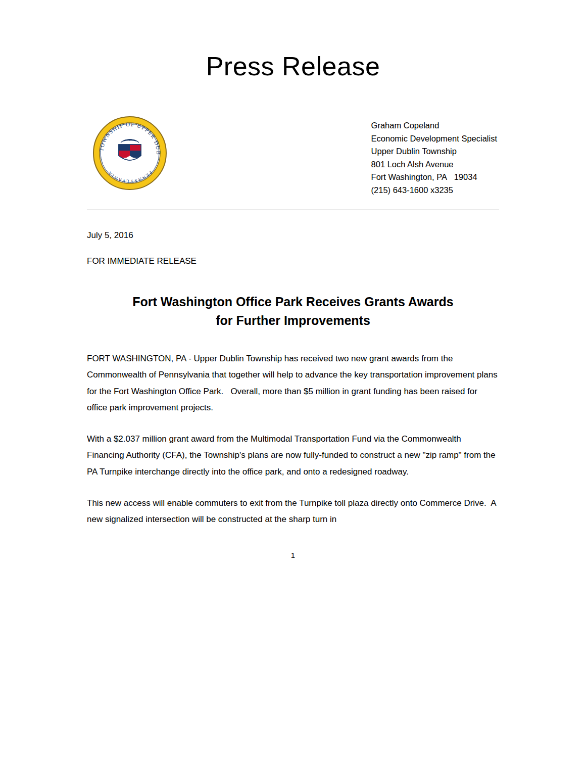Press Release
THE TOWNSHIP OF UPPER DUBLIN PENNSYLVANIA
Graham Copeland
Economic Development Specialist
Upper Dublin Township
801 Loch Alsh Avenue
Fort Washington, PA 19034
(215) 643-1600 x3235
July 5, 2016
FOR IMMEDIATE RELEASE
Fort Washington Office Park Receives Grants Awards
for Further Improvements
FORT WASHINGTON, PA - Upper Dublin Township has received two new grant awards from the Commonwealth of Pennsylvania that together will help to advance the key transportation improvement plans for the Fort Washington Office Park. Overall, more than $5 million in grant funding has been raised for office park improvement projects.
With a $2.037 million grant award from the Multimodal Transportation Fund via the Commonwealth Financing Authority (CFA), the Township's plans are now fully-funded to construct a new "zip ramp" from the PA Turnpike interchange directly into the office park, and onto a redesigned roadway.
This new access will enable commuters to exit from the Turnpike toll plaza directly onto Commerce Drive. A new signalized intersection will be constructed at the sharp turn in
1